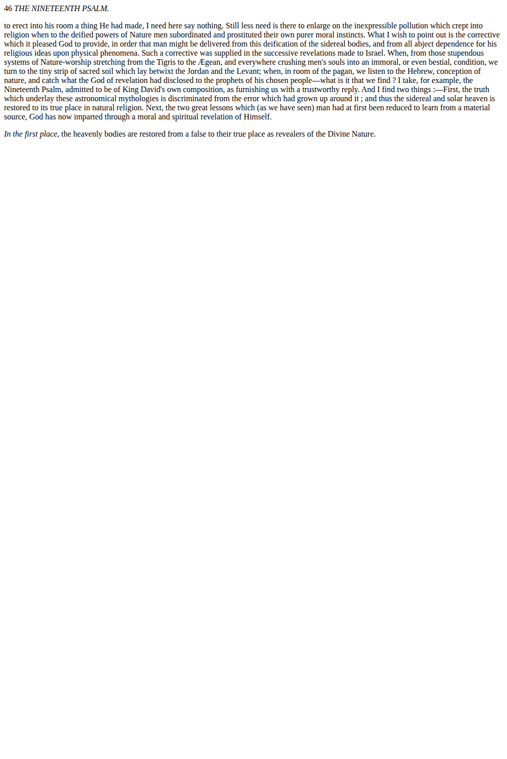46 THE NINETEENTH PSALM.
to erect into his room a thing He had made, I need here say nothing. Still less need is there to enlarge on the inexpressible pollution which crept into religion when to the deified powers of Nature men subordinated and prostituted their own purer moral instincts. What I wish to point out is the corrective which it pleased God to provide, in order that man might be delivered from this deification of the sidereal bodies, and from all abject dependence for his religious ideas upon physical phenomena. Such a corrective was supplied in the successive revelations made to Israel. When, from those stupendous systems of Nature-worship stretching from the Tigris to the Ægean, and everywhere crushing men's souls into an immoral, or even bestial, condition, we turn to the tiny strip of sacred soil which lay betwixt the Jordan and the Levant; when, in room of the pagan, we listen to the Hebrew, conception of nature, and catch what the God of revelation had disclosed to the prophets of his chosen people—what is it that we find ? I take, for example, the Nineteenth Psalm, admitted to be of King David's own composition, as furnishing us with a trustworthy reply. And I find two things :—First, the truth which underlay these astronomical mythologies is discriminated from the error which had grown up around it ; and thus the sidereal and solar heaven is restored to its true place in natural religion. Next, the two great lessons which (as we have seen) man had at first been reduced to learn from a material source, God has now imparted through a moral and spiritual revelation of Himself.
In the first place, the heavenly bodies are restored from a false to their true place as revealers of the Divine Nature.